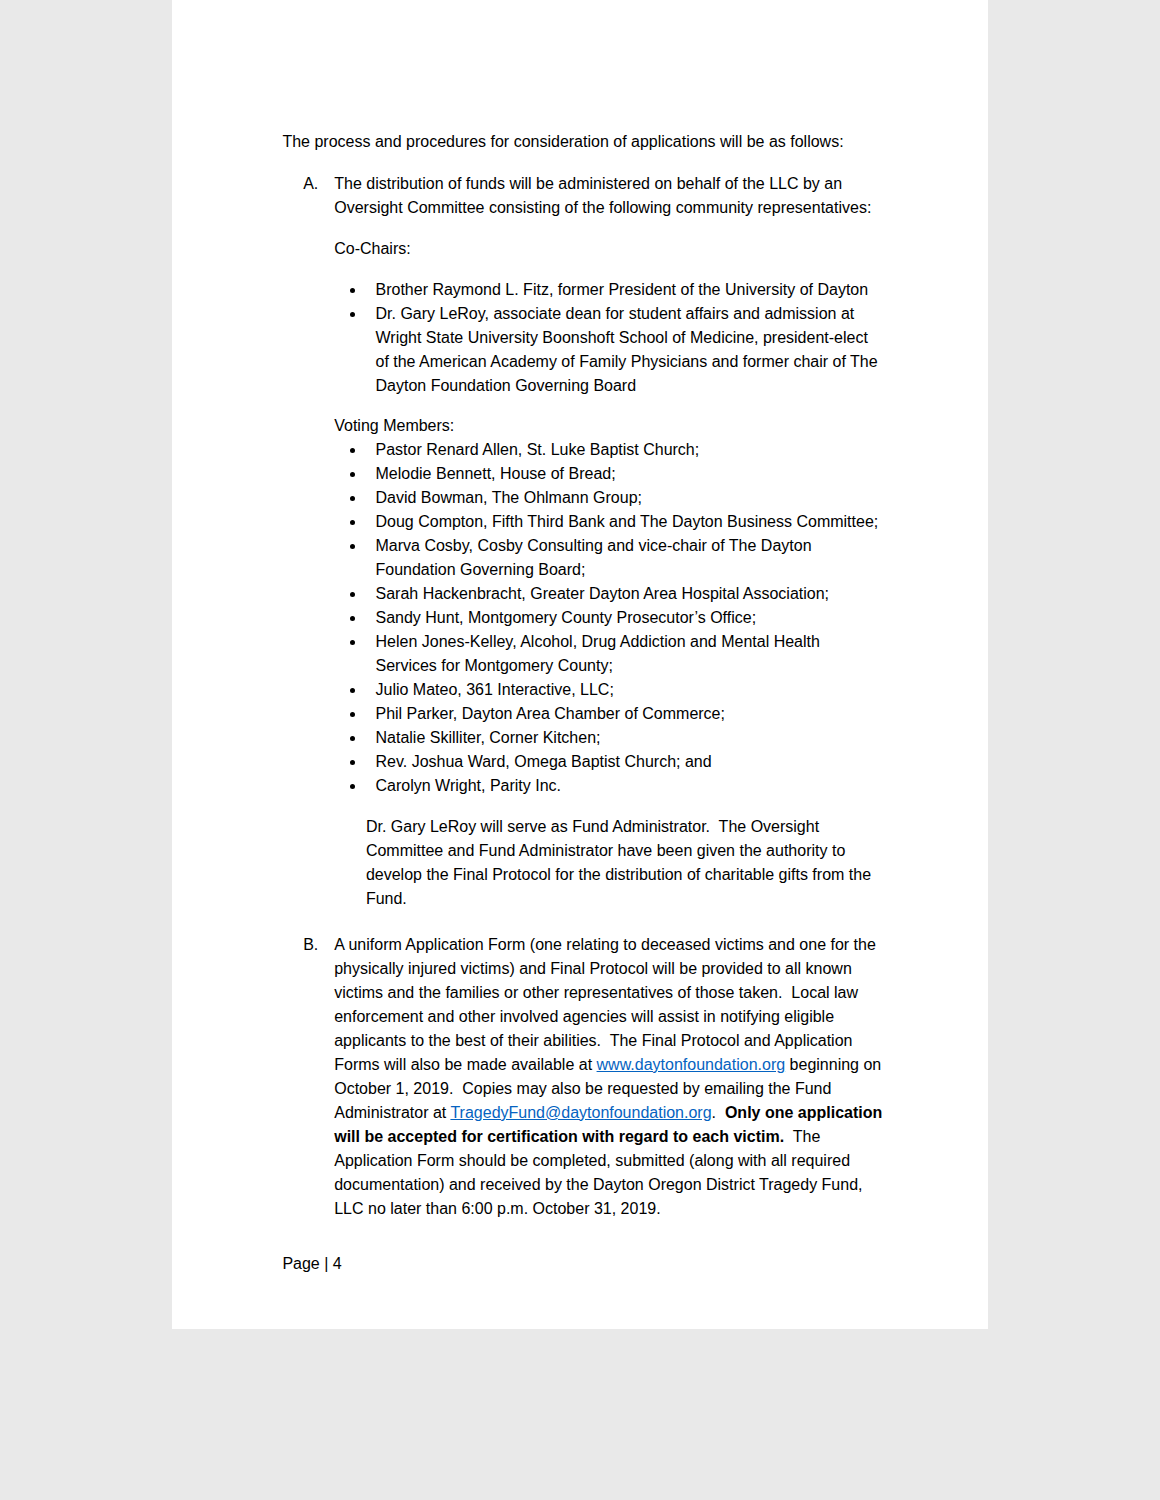The process and procedures for consideration of applications will be as follows:
The distribution of funds will be administered on behalf of the LLC by an Oversight Committee consisting of the following community representatives:
Co-Chairs:
Brother Raymond L. Fitz, former President of the University of Dayton
Dr. Gary LeRoy, associate dean for student affairs and admission at Wright State University Boonshoft School of Medicine, president-elect of the American Academy of Family Physicians and former chair of The Dayton Foundation Governing Board
Voting Members:
Pastor Renard Allen, St. Luke Baptist Church;
Melodie Bennett, House of Bread;
David Bowman, The Ohlmann Group;
Doug Compton, Fifth Third Bank and The Dayton Business Committee;
Marva Cosby, Cosby Consulting and vice-chair of The Dayton Foundation Governing Board;
Sarah Hackenbracht, Greater Dayton Area Hospital Association;
Sandy Hunt, Montgomery County Prosecutor’s Office;
Helen Jones-Kelley, Alcohol, Drug Addiction and Mental Health Services for Montgomery County;
Julio Mateo, 361 Interactive, LLC;
Phil Parker, Dayton Area Chamber of Commerce;
Natalie Skilliter, Corner Kitchen;
Rev. Joshua Ward, Omega Baptist Church; and
Carolyn Wright, Parity Inc.
Dr. Gary LeRoy will serve as Fund Administrator. The Oversight Committee and Fund Administrator have been given the authority to develop the Final Protocol for the distribution of charitable gifts from the Fund.
A uniform Application Form (one relating to deceased victims and one for the physically injured victims) and Final Protocol will be provided to all known victims and the families or other representatives of those taken. Local law enforcement and other involved agencies will assist in notifying eligible applicants to the best of their abilities. The Final Protocol and Application Forms will also be made available at www.daytonfoundation.org beginning on October 1, 2019. Copies may also be requested by emailing the Fund Administrator at TragedyFund@daytonfoundation.org. Only one application will be accepted for certification with regard to each victim. The Application Form should be completed, submitted (along with all required documentation) and received by the Dayton Oregon District Tragedy Fund, LLC no later than 6:00 p.m. October 31, 2019.
Page | 4